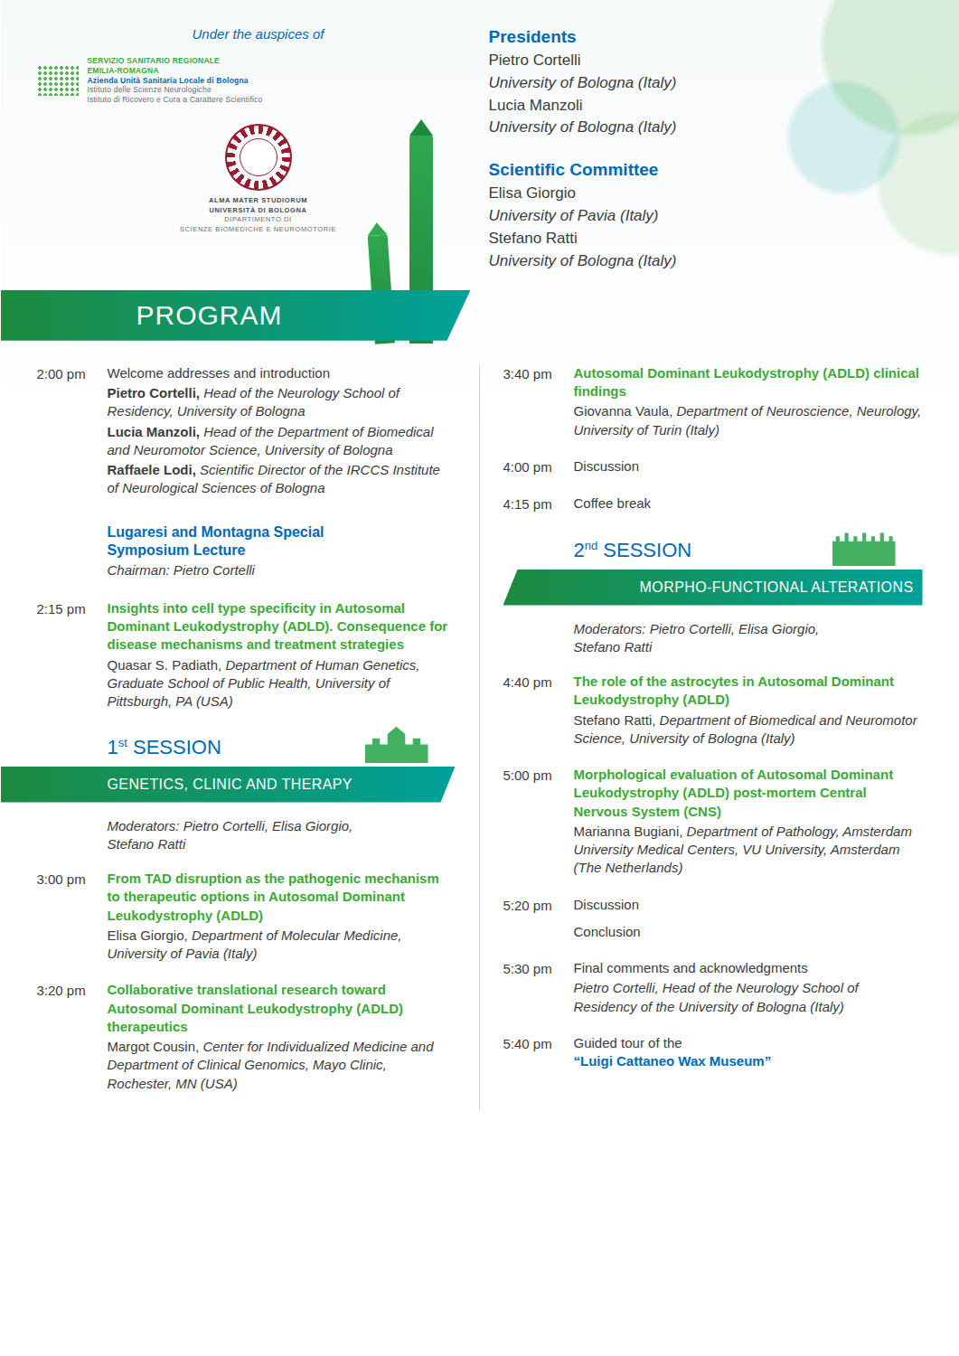Under the auspices of
SERVIZIO SANITARIO REGIONALE
EMILIA-ROMAGNA
Azienda Unità Sanitaria Locale di Bologna
Istituto delle Scienze Neurologiche
Istituto di Ricovero e Cura a Carattere Scientifico
ALMA MATER STUDIORUM
UNIVERSITÀ DI BOLOGNA
DIPARTIMENTO DI
SCIENZE BIOMEDICHE E NEUROMOTORIE
Presidents
Pietro Cortelli
University of Bologna (Italy)
Lucia Manzoli
University of Bologna (Italy)
Scientific Committee
Elisa Giorgio
University of Pavia (Italy)
Stefano Ratti
University of Bologna (Italy)
PROGRAM
2:00 pm
Welcome addresses and introduction
Pietro Cortelli, Head of the Neurology School of Residency, University of Bologna
Lucia Manzoli, Head of the Department of Biomedical and Neuromotor Science, University of Bologna
Raffaele Lodi, Scientific Director of the IRCCS Institute of Neurological Sciences of Bologna
Lugaresi and Montagna Special
Symposium Lecture
Chairman: Pietro Cortelli
2:15 pm
Insights into cell type specificity in Autosomal Dominant Leukodystrophy (ADLD). Consequence for disease mechanisms and treatment strategies
Quasar S. Padiath, Department of Human Genetics, Graduate School of Public Health, University of Pittsburgh, PA (USA)
1st SESSION
GENETICS, CLINIC AND THERAPY
Moderators: Pietro Cortelli, Elisa Giorgio,
Stefano Ratti
3:00 pm
From TAD disruption as the pathogenic mechanism to therapeutic options in Autosomal Dominant Leukodystrophy (ADLD)
Elisa Giorgio, Department of Molecular Medicine, University of Pavia (Italy)
3:20 pm
Collaborative translational research toward Autosomal Dominant Leukodystrophy (ADLD) therapeutics
Margot Cousin, Center for Individualized Medicine and Department of Clinical Genomics, Mayo Clinic, Rochester, MN (USA)
3:40 pm
Autosomal Dominant Leukodystrophy (ADLD) clinical findings
Giovanna Vaula, Department of Neuroscience, Neurology, University of Turin (Italy)
4:00 pm
Discussion
4:15 pm
Coffee break
2nd SESSION
MORPHO-FUNCTIONAL ALTERATIONS
Moderators: Pietro Cortelli, Elisa Giorgio,
Stefano Ratti
4:40 pm
The role of the astrocytes in Autosomal Dominant Leukodystrophy (ADLD)
Stefano Ratti, Department of Biomedical and Neuromotor Science, University of Bologna (Italy)
5:00 pm
Morphological evaluation of Autosomal Dominant Leukodystrophy (ADLD) post-mortem Central Nervous System (CNS)
Marianna Bugiani, Department of Pathology, Amsterdam University Medical Centers, VU University, Amsterdam (The Netherlands)
5:20 pm
Discussion
Conclusion
5:30 pm
Final comments and acknowledgments
Pietro Cortelli, Head of the Neurology School of Residency of the University of Bologna (Italy)
5:40 pm
Guided tour of the
“Luigi Cattaneo Wax Museum”